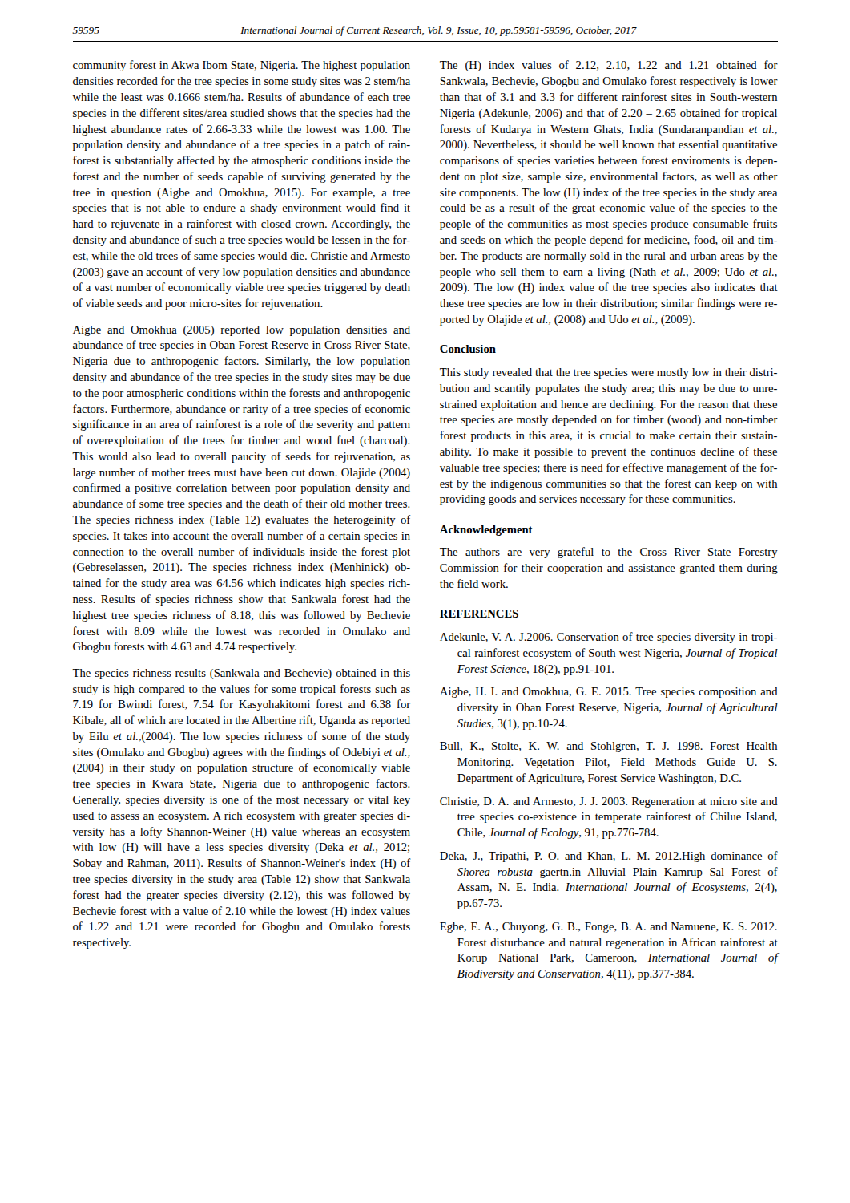59595 International Journal of Current Research, Vol. 9, Issue, 10, pp.59581-59596, October, 2017
community forest in Akwa Ibom State, Nigeria. The highest population densities recorded for the tree species in some study sites was 2 stem/ha while the least was 0.1666 stem/ha. Results of abundance of each tree species in the different sites/area studied shows that the species had the highest abundance rates of 2.66-3.33 while the lowest was 1.00. The population density and abundance of a tree species in a patch of rainforest is substantially affected by the atmospheric conditions inside the forest and the number of seeds capable of surviving generated by the tree in question (Aigbe and Omokhua, 2015). For example, a tree species that is not able to endure a shady environment would find it hard to rejuvenate in a rainforest with closed crown. Accordingly, the density and abundance of such a tree species would be lessen in the forest, while the old trees of same species would die. Christie and Armesto (2003) gave an account of very low population densities and abundance of a vast number of economically viable tree species triggered by death of viable seeds and poor micro-sites for rejuvenation.
Aigbe and Omokhua (2005) reported low population densities and abundance of tree species in Oban Forest Reserve in Cross River State, Nigeria due to anthropogenic factors. Similarly, the low population density and abundance of the tree species in the study sites may be due to the poor atmospheric conditions within the forests and anthropogenic factors. Furthermore, abundance or rarity of a tree species of economic significance in an area of rainforest is a role of the severity and pattern of overexploitation of the trees for timber and wood fuel (charcoal). This would also lead to overall paucity of seeds for rejuvenation, as large number of mother trees must have been cut down. Olajide (2004) confirmed a positive correlation between poor population density and abundance of some tree species and the death of their old mother trees. The species richness index (Table 12) evaluates the heterogeinity of species. It takes into account the overall number of a certain species in connection to the overall number of individuals inside the forest plot (Gebreselassen, 2011). The species richness index (Menhinick) obtained for the study area was 64.56 which indicates high species richness. Results of species richness show that Sankwala forest had the highest tree species richness of 8.18, this was followed by Bechevie forest with 8.09 while the lowest was recorded in Omulako and Gbogbu forests with 4.63 and 4.74 respectively.
The species richness results (Sankwala and Bechevie) obtained in this study is high compared to the values for some tropical forests such as 7.19 for Bwindi forest, 7.54 for Kasyohakitomi forest and 6.38 for Kibale, all of which are located in the Albertine rift, Uganda as reported by Eilu et al.,(2004). The low species richness of some of the study sites (Omulako and Gbogbu) agrees with the findings of Odebiyi et al., (2004) in their study on population structure of economically viable tree species in Kwara State, Nigeria due to anthropogenic factors. Generally, species diversity is one of the most necessary or vital key used to assess an ecosystem. A rich ecosystem with greater species diversity has a lofty Shannon-Weiner (H) value whereas an ecosystem with low (H) will have a less species diversity (Deka et al., 2012; Sobay and Rahman, 2011). Results of Shannon-Weiner's index (H) of tree species diversity in the study area (Table 12) show that Sankwala forest had the greater species diversity (2.12), this was followed by Bechevie forest with a value of 2.10 while the lowest (H) index values of 1.22 and 1.21 were recorded for Gbogbu and Omulako forests respectively.
The (H) index values of 2.12, 2.10, 1.22 and 1.21 obtained for Sankwala, Bechevie, Gbogbu and Omulako forest respectively is lower than that of 3.1 and 3.3 for different rainforest sites in South-western Nigeria (Adekunle, 2006) and that of 2.20 – 2.65 obtained for tropical forests of Kudarya in Western Ghats, India (Sundaranpandian et al., 2000). Nevertheless, it should be well known that essential quantitative comparisons of species varieties between forest enviroments is dependent on plot size, sample size, environmental factors, as well as other site components. The low (H) index of the tree species in the study area could be as a result of the great economic value of the species to the people of the communities as most species produce consumable fruits and seeds on which the people depend for medicine, food, oil and timber. The products are normally sold in the rural and urban areas by the people who sell them to earn a living (Nath et al., 2009; Udo et al., 2009). The low (H) index value of the tree species also indicates that these tree species are low in their distribution; similar findings were reported by Olajide et al., (2008) and Udo et al., (2009).
Conclusion
This study revealed that the tree species were mostly low in their distribution and scantily populates the study area; this may be due to unrestrained exploitation and hence are declining. For the reason that these tree species are mostly depended on for timber (wood) and non-timber forest products in this area, it is crucial to make certain their sustainability. To make it possible to prevent the continuos decline of these valuable tree species; there is need for effective management of the forest by the indigenous communities so that the forest can keep on with providing goods and services necessary for these communities.
Acknowledgement
The authors are very grateful to the Cross River State Forestry Commission for their cooperation and assistance granted them during the field work.
REFERENCES
Adekunle, V. A. J.2006. Conservation of tree species diversity in tropical rainforest ecosystem of South west Nigeria, Journal of Tropical Forest Science, 18(2), pp.91-101.
Aigbe, H. I. and Omokhua, G. E. 2015. Tree species composition and diversity in Oban Forest Reserve, Nigeria, Journal of Agricultural Studies, 3(1), pp.10-24.
Bull, K., Stolte, K. W. and Stohlgren, T. J. 1998. Forest Health Monitoring. Vegetation Pilot, Field Methods Guide U. S. Department of Agriculture, Forest Service Washington, D.C.
Christie, D. A. and Armesto, J. J. 2003. Regeneration at micro site and tree species co-existence in temperate rainforest of Chilue Island, Chile, Journal of Ecology, 91, pp.776-784.
Deka, J., Tripathi, P. O. and Khan, L. M. 2012.High dominance of Shorea robusta gaertn.in Alluvial Plain Kamrup Sal Forest of Assam, N. E. India. International Journal of Ecosystems, 2(4), pp.67-73.
Egbe, E. A., Chuyong, G. B., Fonge, B. A. and Namuene, K. S. 2012. Forest disturbance and natural regeneration in African rainforest at Korup National Park, Cameroon, International Journal of Biodiversity and Conservation, 4(11), pp.377-384.